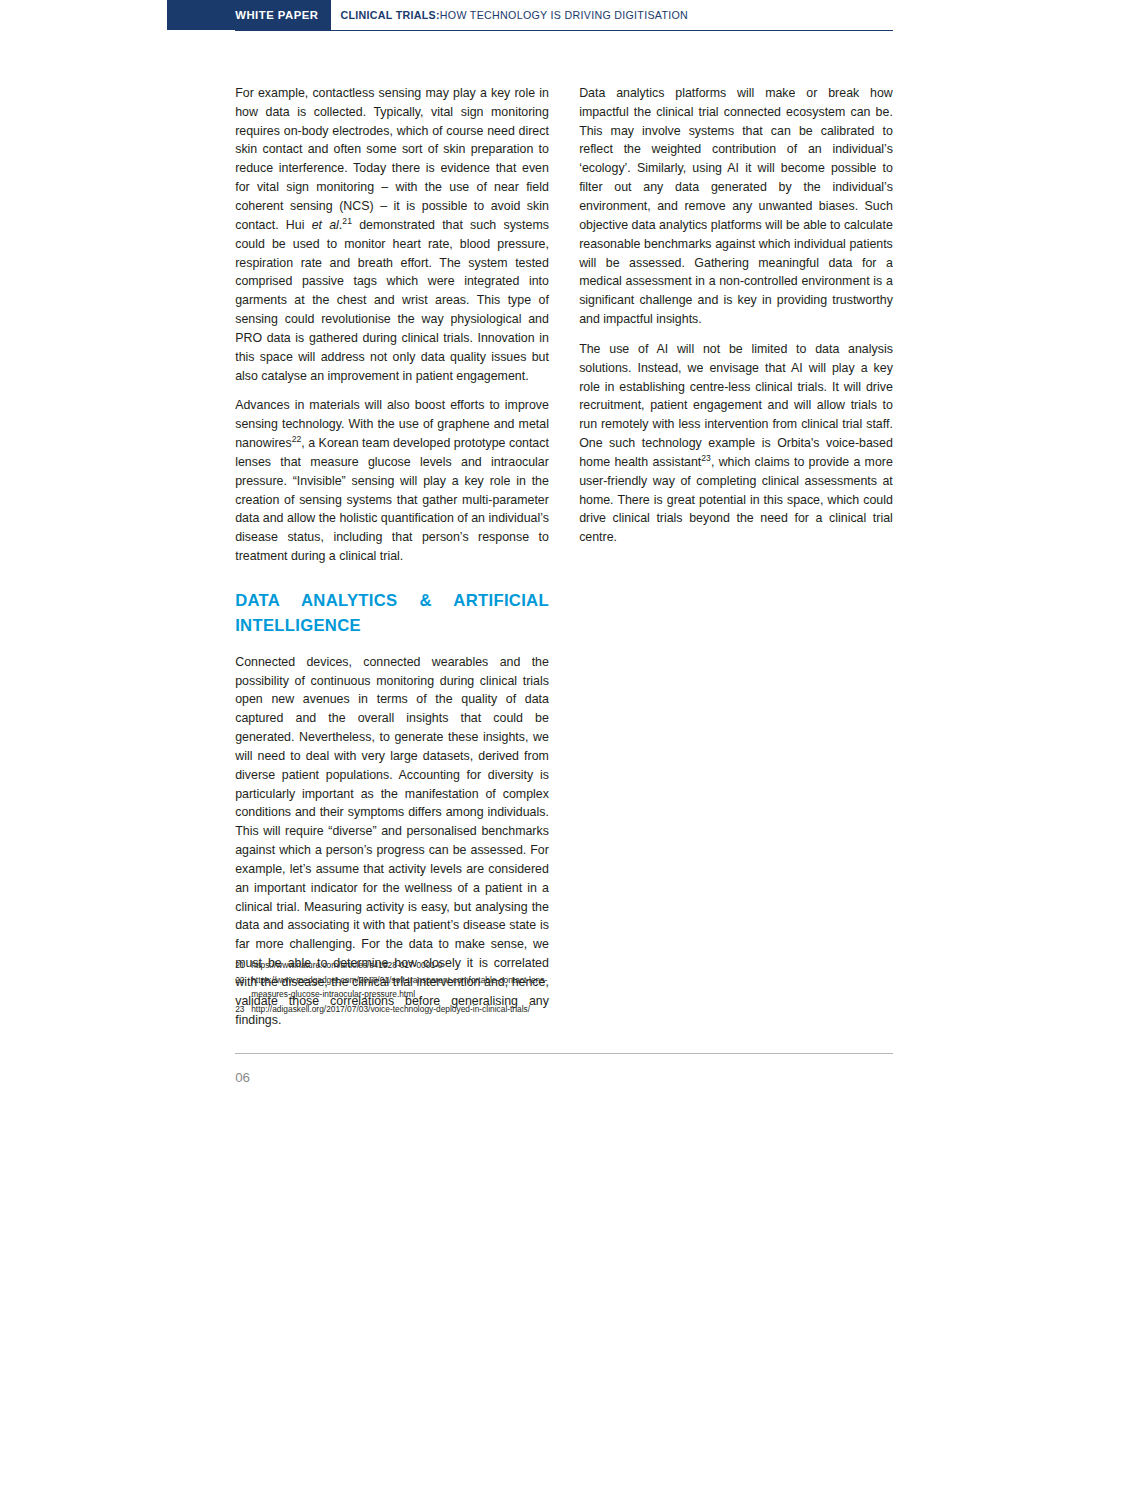WHITE PAPER
CLINICAL TRIALS: HOW TECHNOLOGY IS DRIVING DIGITISATION
For example, contactless sensing may play a key role in how data is collected. Typically, vital sign monitoring requires on-body electrodes, which of course need direct skin contact and often some sort of skin preparation to reduce interference. Today there is evidence that even for vital sign monitoring – with the use of near field coherent sensing (NCS) – it is possible to avoid skin contact. Hui et al.21 demonstrated that such systems could be used to monitor heart rate, blood pressure, respiration rate and breath effort. The system tested comprised passive tags which were integrated into garments at the chest and wrist areas. This type of sensing could revolutionise the way physiological and PRO data is gathered during clinical trials. Innovation in this space will address not only data quality issues but also catalyse an improvement in patient engagement.
Advances in materials will also boost efforts to improve sensing technology. With the use of graphene and metal nanowires22, a Korean team developed prototype contact lenses that measure glucose levels and intraocular pressure. “Invisible” sensing will play a key role in the creation of sensing systems that gather multi-parameter data and allow the holistic quantification of an individual’s disease status, including that person’s response to treatment during a clinical trial.
DATA ANALYTICS & ARTIFICIAL INTELLIGENCE
Connected devices, connected wearables and the possibility of continuous monitoring during clinical trials open new avenues in terms of the quality of data captured and the overall insights that could be generated. Nevertheless, to generate these insights, we will need to deal with very large datasets, derived from diverse patient populations. Accounting for diversity is particularly important as the manifestation of complex conditions and their symptoms differs among individuals. This will require “diverse” and personalised benchmarks against which a person’s progress can be assessed. For example, let’s assume that activity levels are considered an important indicator for the wellness of a patient in a clinical trial. Measuring activity is easy, but analysing the data and associating it with that patient’s disease state is far more challenging. For the data to make sense, we must be able to determine how closely it is correlated with the disease, the clinical trial intervention and, hence, validate those correlations before generalising any findings.
Data analytics platforms will make or break how impactful the clinical trial connected ecosystem can be. This may involve systems that can be calibrated to reflect the weighted contribution of an individual’s ‘ecology’. Similarly, using AI it will become possible to filter out any data generated by the individual’s environment, and remove any unwanted biases. Such objective data analytics platforms will be able to calculate reasonable benchmarks against which individual patients will be assessed. Gathering meaningful data for a medical assessment in a non-controlled environment is a significant challenge and is key in providing trustworthy and impactful insights.
The use of AI will not be limited to data analysis solutions. Instead, we envisage that AI will play a key role in establishing centre-less clinical trials. It will drive recruitment, patient engagement and will allow trials to run remotely with less intervention from clinical trial staff. One such technology example is Orbita's voice-based home health assistant23, which claims to provide a more user-friendly way of completing clinical assessments at home. There is great potential in this space, which could drive clinical trials beyond the need for a clinical trial centre.
21 https://www.nature.com/articles/s41928-017-0001-0
22 https://www.medgadget.com/2018/01/soft-transparent-comfortable-contact-lens-measures-glucose-intraocular-pressure.html
23 http://adigaskell.org/2017/07/03/voice-technology-deployed-in-clinical-trials/
06